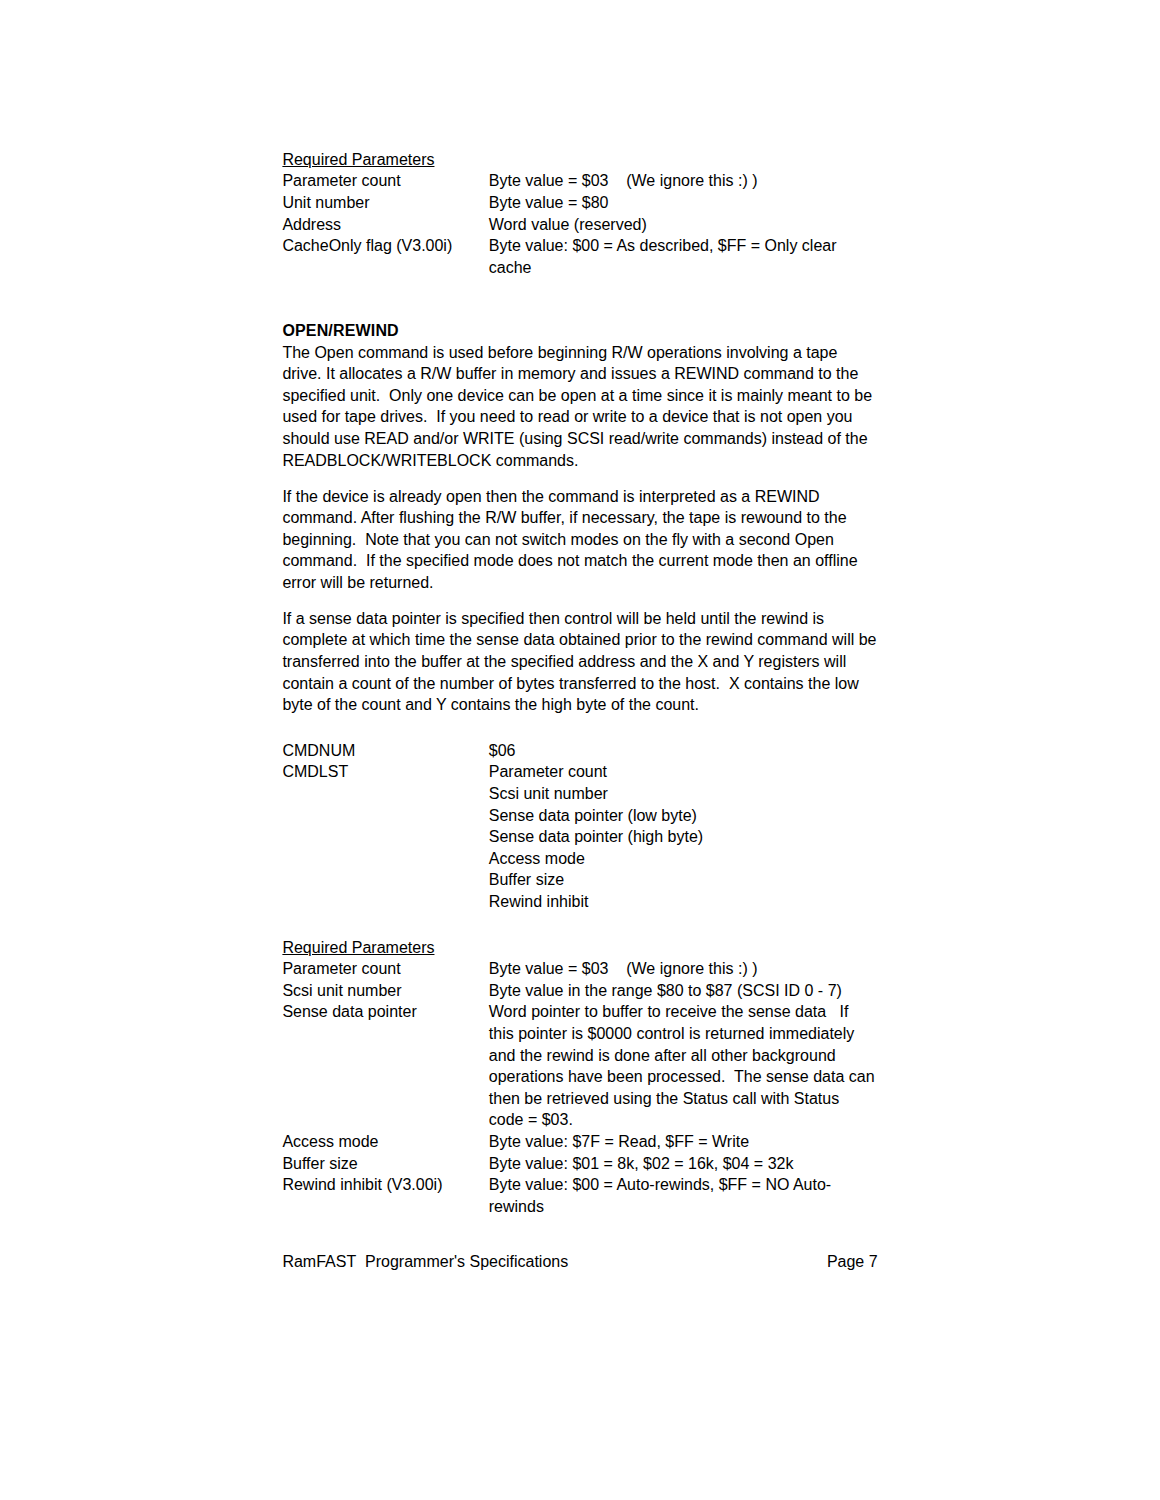Required Parameters
| Parameter count | Byte value = $03 (We ignore this :) ) |
| Unit number | Byte value = $80 |
| Address | Word value (reserved) |
| CacheOnly flag (V3.00i) | Byte value: $00 = As described, $FF = Only clear cache |
OPEN/REWIND
The Open command is used before beginning R/W operations involving a tape drive. It allocates a R/W buffer in memory and issues a REWIND command to the specified unit. Only one device can be open at a time since it is mainly meant to be used for tape drives. If you need to read or write to a device that is not open you should use READ and/or WRITE (using SCSI read/write commands) instead of the READBLOCK/WRITEBLOCK commands.
If the device is already open then the command is interpreted as a REWIND command. After flushing the R/W buffer, if necessary, the tape is rewound to the beginning. Note that you can not switch modes on the fly with a second Open command. If the specified mode does not match the current mode then an offline error will be returned.
If a sense data pointer is specified then control will be held until the rewind is complete at which time the sense data obtained prior to the rewind command will be transferred into the buffer at the specified address and the X and Y registers will contain a count of the number of bytes transferred to the host. X contains the low byte of the count and Y contains the high byte of the count.
| CMDNUM | $06 |
| CMDLST | Parameter count |
| | Scsi unit number |
| | Sense data pointer (low byte) |
| | Sense data pointer (high byte) |
| | Access mode |
| | Buffer size |
| | Rewind inhibit |
Required Parameters
| Parameter count | Byte value = $03 (We ignore this :) ) |
| Scsi unit number | Byte value in the range $80 to $87 (SCSI ID 0 - 7) |
| Sense data pointer | Word pointer to buffer to receive the sense data If this pointer is $0000 control is returned immediately and the rewind is done after all other background operations have been processed. The sense data can then be retrieved using the Status call with Status code = $03. |
| Access mode | Byte value: $7F = Read, $FF = Write |
| Buffer size | Byte value: $01 = 8k, $02 = 16k, $04 = 32k |
| Rewind inhibit (V3.00i) | Byte value: $00 = Auto-rewinds, $FF = NO Auto-rewinds |
RamFAST Programmer's Specifications
Page 7